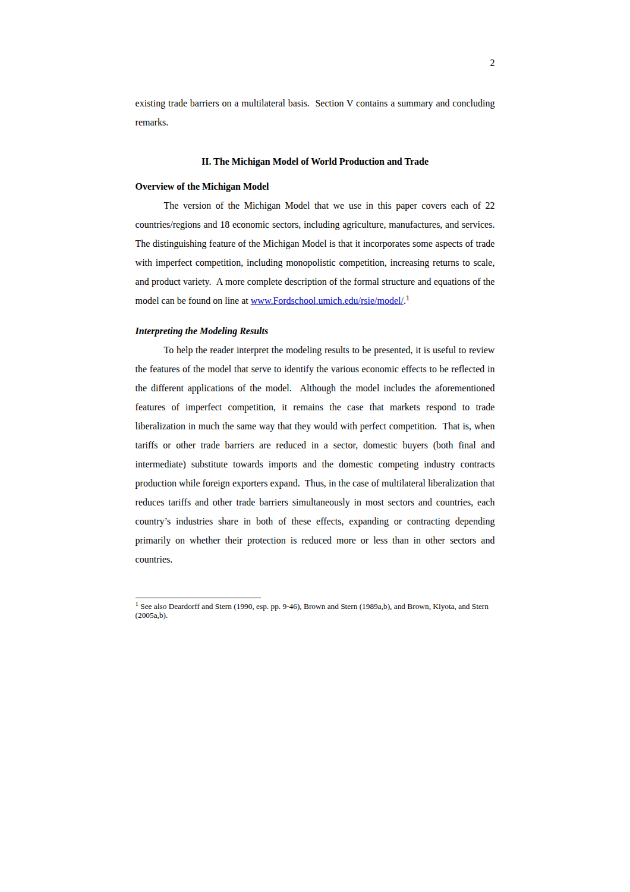2
existing trade barriers on a multilateral basis. Section V contains a summary and concluding remarks.
II. The Michigan Model of World Production and Trade
Overview of the Michigan Model
The version of the Michigan Model that we use in this paper covers each of 22 countries/regions and 18 economic sectors, including agriculture, manufactures, and services. The distinguishing feature of the Michigan Model is that it incorporates some aspects of trade with imperfect competition, including monopolistic competition, increasing returns to scale, and product variety. A more complete description of the formal structure and equations of the model can be found on line at www.Fordschool.umich.edu/rsie/model/.1
Interpreting the Modeling Results
To help the reader interpret the modeling results to be presented, it is useful to review the features of the model that serve to identify the various economic effects to be reflected in the different applications of the model. Although the model includes the aforementioned features of imperfect competition, it remains the case that markets respond to trade liberalization in much the same way that they would with perfect competition. That is, when tariffs or other trade barriers are reduced in a sector, domestic buyers (both final and intermediate) substitute towards imports and the domestic competing industry contracts production while foreign exporters expand. Thus, in the case of multilateral liberalization that reduces tariffs and other trade barriers simultaneously in most sectors and countries, each country’s industries share in both of these effects, expanding or contracting depending primarily on whether their protection is reduced more or less than in other sectors and countries.
1 See also Deardorff and Stern (1990, esp. pp. 9-46), Brown and Stern (1989a,b), and Brown, Kiyota, and Stern (2005a,b).